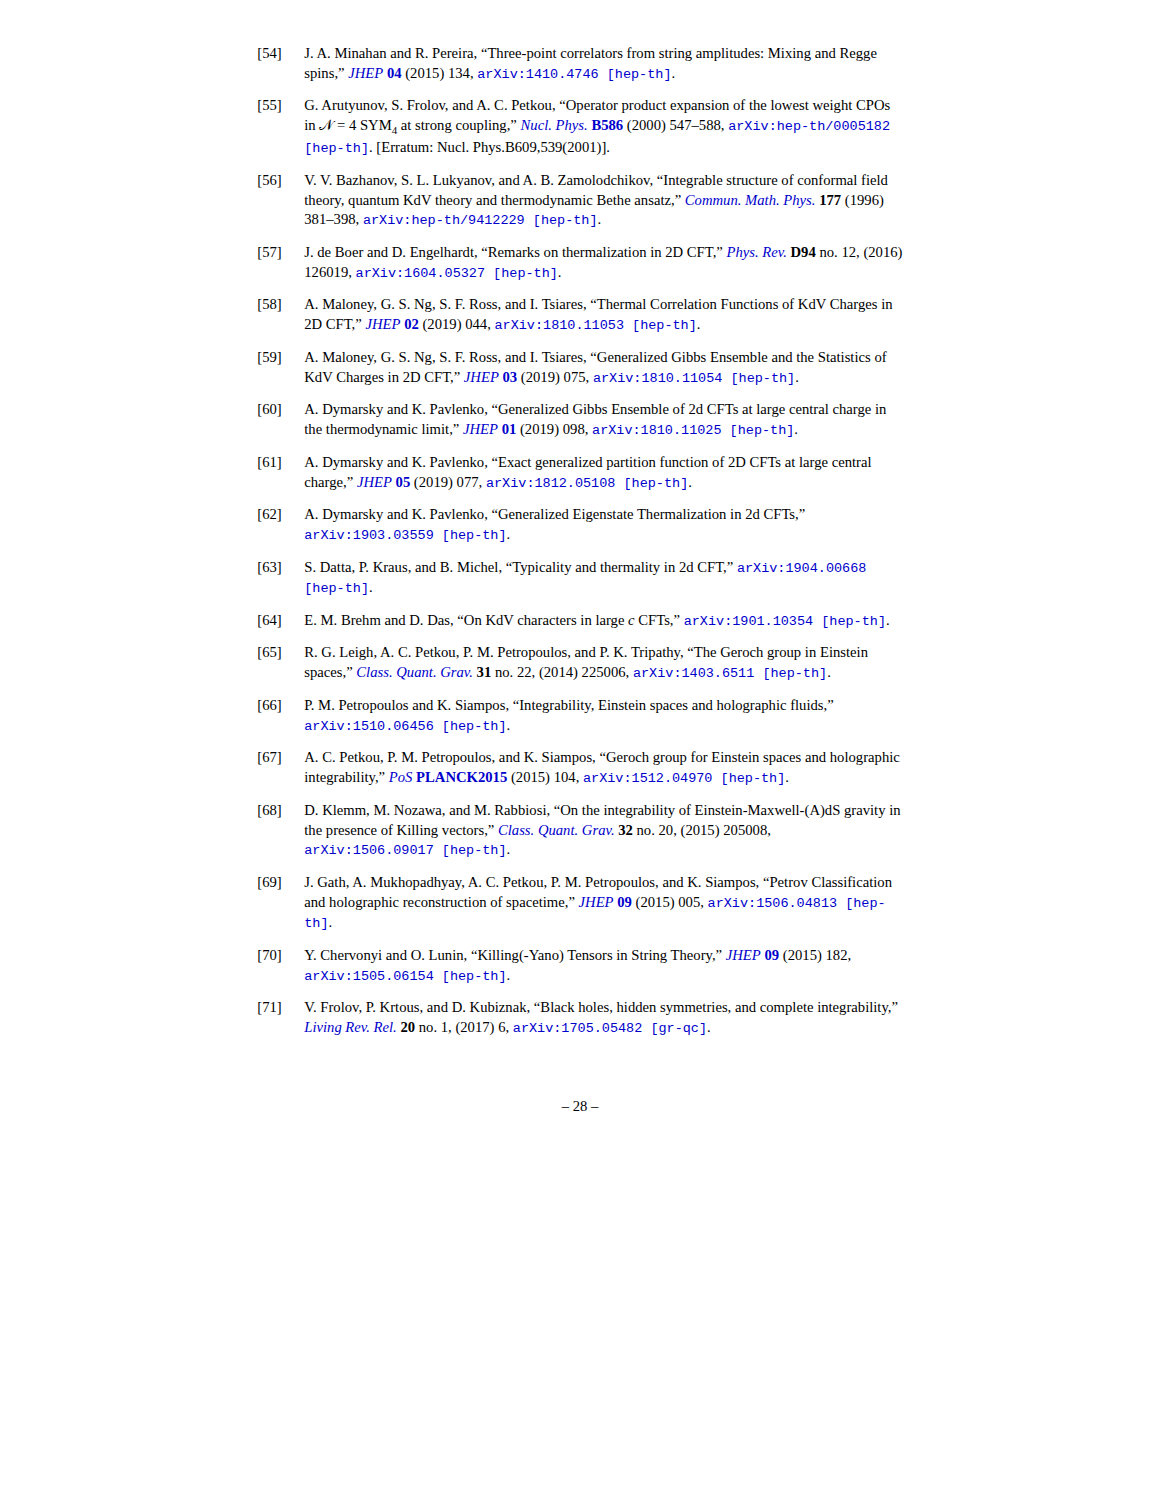[54] J. A. Minahan and R. Pereira, “Three-point correlators from string amplitudes: Mixing and Regge spins,” JHEP 04 (2015) 134, arXiv:1410.4746 [hep-th].
[55] G. Arutyunov, S. Frolov, and A. C. Petkou, “Operator product expansion of the lowest weight CPOs in 𝒩 = 4 SYM4 at strong coupling,” Nucl. Phys. B586 (2000) 547–588, arXiv:hep-th/0005182 [hep-th]. [Erratum: Nucl. Phys.B609,539(2001)].
[56] V. V. Bazhanov, S. L. Lukyanov, and A. B. Zamolodchikov, “Integrable structure of conformal field theory, quantum KdV theory and thermodynamic Bethe ansatz,” Commun. Math. Phys. 177 (1996) 381–398, arXiv:hep-th/9412229 [hep-th].
[57] J. de Boer and D. Engelhardt, “Remarks on thermalization in 2D CFT,” Phys. Rev. D94 no. 12, (2016) 126019, arXiv:1604.05327 [hep-th].
[58] A. Maloney, G. S. Ng, S. F. Ross, and I. Tsiares, “Thermal Correlation Functions of KdV Charges in 2D CFT,” JHEP 02 (2019) 044, arXiv:1810.11053 [hep-th].
[59] A. Maloney, G. S. Ng, S. F. Ross, and I. Tsiares, “Generalized Gibbs Ensemble and the Statistics of KdV Charges in 2D CFT,” JHEP 03 (2019) 075, arXiv:1810.11054 [hep-th].
[60] A. Dymarsky and K. Pavlenko, “Generalized Gibbs Ensemble of 2d CFTs at large central charge in the thermodynamic limit,” JHEP 01 (2019) 098, arXiv:1810.11025 [hep-th].
[61] A. Dymarsky and K. Pavlenko, “Exact generalized partition function of 2D CFTs at large central charge,” JHEP 05 (2019) 077, arXiv:1812.05108 [hep-th].
[62] A. Dymarsky and K. Pavlenko, “Generalized Eigenstate Thermalization in 2d CFTs,” arXiv:1903.03559 [hep-th].
[63] S. Datta, P. Kraus, and B. Michel, “Typicality and thermality in 2d CFT,” arXiv:1904.00668 [hep-th].
[64] E. M. Brehm and D. Das, “On KdV characters in large c CFTs,” arXiv:1901.10354 [hep-th].
[65] R. G. Leigh, A. C. Petkou, P. M. Petropoulos, and P. K. Tripathy, “The Geroch group in Einstein spaces,” Class. Quant. Grav. 31 no. 22, (2014) 225006, arXiv:1403.6511 [hep-th].
[66] P. M. Petropoulos and K. Siampos, “Integrability, Einstein spaces and holographic fluids,” arXiv:1510.06456 [hep-th].
[67] A. C. Petkou, P. M. Petropoulos, and K. Siampos, “Geroch group for Einstein spaces and holographic integrability,” PoS PLANCK2015 (2015) 104, arXiv:1512.04970 [hep-th].
[68] D. Klemm, M. Nozawa, and M. Rabbiosi, “On the integrability of Einstein-Maxwell-(A)dS gravity in the presence of Killing vectors,” Class. Quant. Grav. 32 no. 20, (2015) 205008, arXiv:1506.09017 [hep-th].
[69] J. Gath, A. Mukhopadhyay, A. C. Petkou, P. M. Petropoulos, and K. Siampos, “Petrov Classification and holographic reconstruction of spacetime,” JHEP 09 (2015) 005, arXiv:1506.04813 [hep-th].
[70] Y. Chervonyi and O. Lunin, “Killing(-Yano) Tensors in String Theory,” JHEP 09 (2015) 182, arXiv:1505.06154 [hep-th].
[71] V. Frolov, P. Krtous, and D. Kubiznak, “Black holes, hidden symmetries, and complete integrability,” Living Rev. Rel. 20 no. 1, (2017) 6, arXiv:1705.05482 [gr-qc].
– 28 –